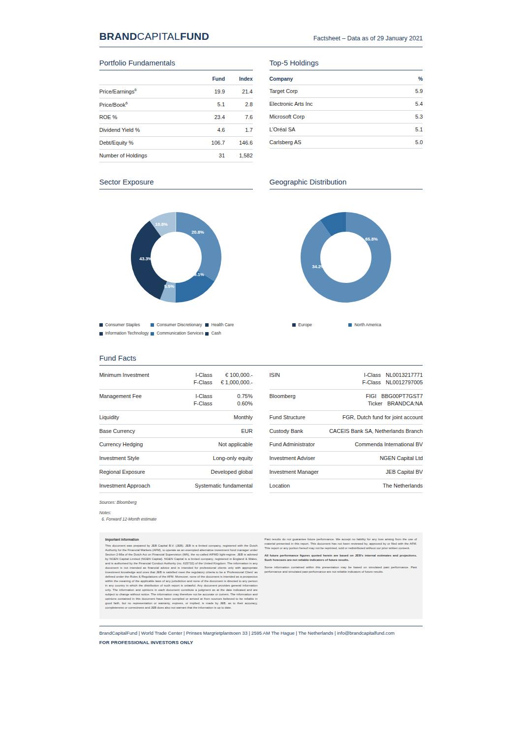BRANDCAPITALFUND
Factsheet – Data as of 29 January 2021
Portfolio Fundamentals
| | Fund | Index |
| --- | --- | --- |
| Price/Earnings 6 | 19.9 | 21.4 |
| Price/Book 6 | 5.1 | 2.8 |
| ROE % | 23.4 | 7.6 |
| Dividend Yield % | 4.6 | 1.7 |
| Debt/Equity % | 106.7 | 146.6 |
| Number of Holdings | 31 | 1,582 |
Top-5 Holdings
| Company | % |
| --- | --- |
| Target Corp | 5.9 |
| Electronic Arts Inc | 5.4 |
| Microsoft Corp | 5.3 |
| L’Oréal SA | 5.1 |
| Carlsberg AS | 5.0 |
Sector Exposure
10.8% 20.8% 19.1% 5.5% 43.3%
Consumer Staples
Consumer Discretionary
Health Care
Information Technology
Communication Services
Cash
Geographic Distribution
65.8% 34.2%
Europe
North America
Fund Facts
| Minimum Investment | I-Class € 100,000.- F-Class € 1,000,000.- |
| Management Fee | I-Class 0.75% F-Class 0.60% |
| Liquidity | Monthly |
| Base Currency | EUR |
| Currency Hedging | Not applicable |
| Investment Style | Long-only equity |
| Regional Exposure | Developed global |
| Investment Approach | Systematic fundamental |
| ISIN | I-Class NL0013217771 F-Class NL0012797005 |
| Bloomberg | FIGI BBG00PT7GST7 Ticker BRANDCA:NA |
| Fund Structure | FGR, Dutch fund for joint account |
| Custody Bank | CACEIS Bank SA, Netherlands Branch |
| Fund Administrator | Commenda International BV |
| Investment Adviser | NGEN Capital Ltd |
| Investment Manager | JEB Capital BV |
| Location | The Netherlands |
Sources: Bloomberg
Notes:
Forward 12-Month estimate
Important information
This document was prepared by JEB Capital B.V. (JEB). JEB is a limited company, registered with the Dutch Authority for the Financial Markets (AFM), to operate as an exempted alternative investment fund manager under Section 2:66a of the Dutch Act on Financial Supervision (Wft), the so-called AIFMD light-regime. JEB is advised by NGEN Capital Limited (NGEN Capital). NGEN Capital is a limited company, registered in England & Wales, and is authorised by the Financial Conduct Authority (no. 615732) of the United Kingdom. The information in any document is not intended as financial advice and is intended for professional clients only with appropriate investment knowledge and ones that JEB is satisfied meet the regulatory criteria to be a ‘Professional Client’ as defined under the Rules & Regulations of the AFM. Moreover, none of the document is intended as a prospectus within the meaning of the applicable laws of any jurisdiction and none of the document is directed to any person in any country in which the distribution of such report is unlawful. Any document provides general information only. The information and opinions in each document constitute a judgment as at the date indicated and are subject to change without notice. The information may therefore not be accurate or current. The information and opinions contained in this document have been compiled or arrived at from sources believed to be reliable in good faith, but no representation or warranty, express, or implied, is made by JEB, as to their accuracy, completeness or correctness and JEB does also not warrant that the information is up to date.
Past results do not guarantee future performance. We accept no liability for any loss arising from the use of material presented in this report. This document has not been reviewed by, approved by or filed with the AFM. This report or any portion hereof may not be reprinted, sold or redistributed without our prior written consent.
All future performance figures quoted herein are based on JEB’s internal estimates and projections. Such forecasts are not reliable indicators of future results.
Some information contained within this presentation may be based on simulated past performance. Past performance and simulated past performance are not reliable indicators of future results.
BrandCapitalFund | World Trade Center | Prinses Margrietplantsoen 33 | 2595 AM The Hague | The Netherlands | info@brandcapitalfund.com
FOR PROFESSIONAL INVESTORS ONLY